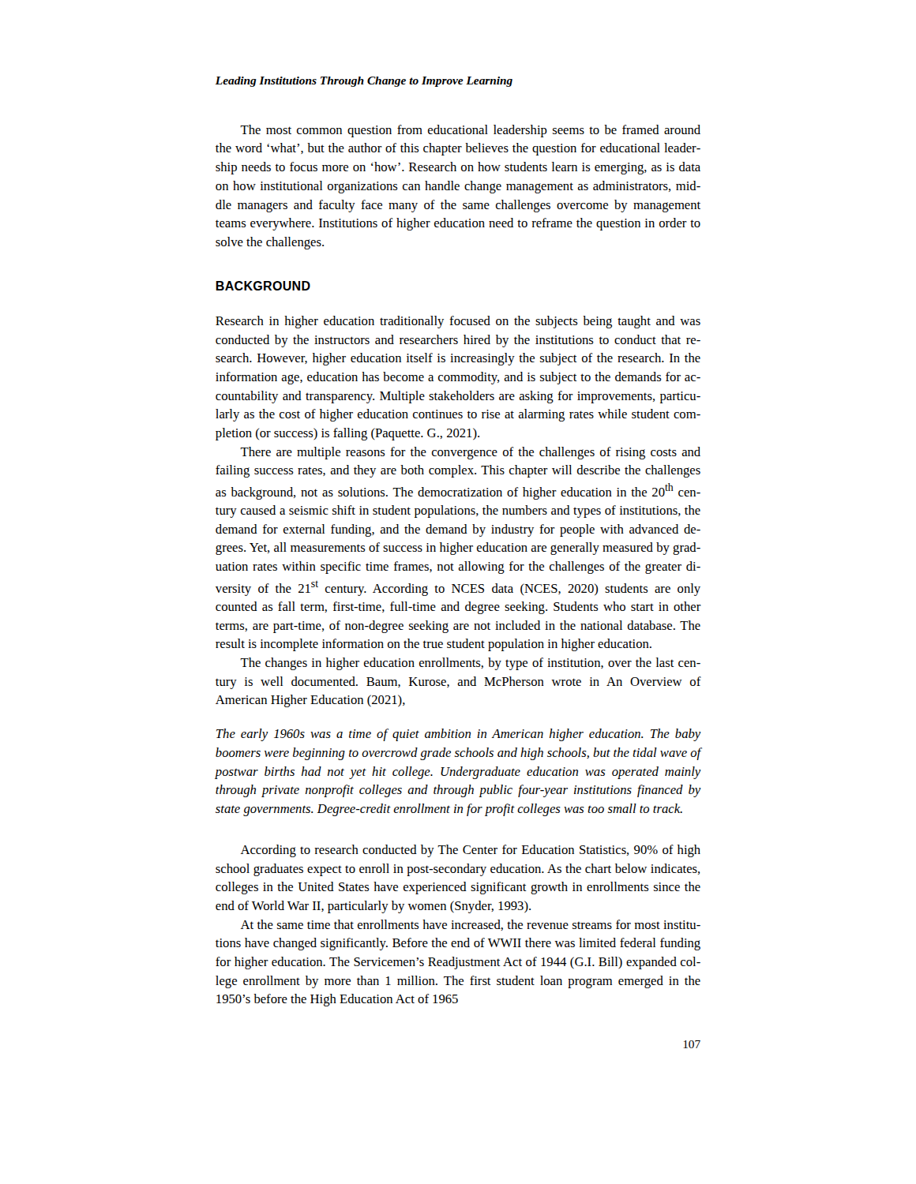Leading Institutions Through Change to Improve Learning
The most common question from educational leadership seems to be framed around the word ‘what’, but the author of this chapter believes the question for educational leadership needs to focus more on ‘how’. Research on how students learn is emerging, as is data on how institutional organizations can handle change management as administrators, middle managers and faculty face many of the same challenges overcome by management teams everywhere. Institutions of higher education need to reframe the question in order to solve the challenges.
Background
Research in higher education traditionally focused on the subjects being taught and was conducted by the instructors and researchers hired by the institutions to conduct that research. However, higher education itself is increasingly the subject of the research. In the information age, education has become a commodity, and is subject to the demands for accountability and transparency. Multiple stakeholders are asking for improvements, particularly as the cost of higher education continues to rise at alarming rates while student completion (or success) is falling (Paquette. G., 2021).
There are multiple reasons for the convergence of the challenges of rising costs and failing success rates, and they are both complex. This chapter will describe the challenges as background, not as solutions. The democratization of higher education in the 20th century caused a seismic shift in student populations, the numbers and types of institutions, the demand for external funding, and the demand by industry for people with advanced degrees. Yet, all measurements of success in higher education are generally measured by graduation rates within specific time frames, not allowing for the challenges of the greater diversity of the 21st century. According to NCES data (NCES, 2020) students are only counted as fall term, first-time, full-time and degree seeking. Students who start in other terms, are part-time, of non-degree seeking are not included in the national database. The result is incomplete information on the true student population in higher education.
The changes in higher education enrollments, by type of institution, over the last century is well documented. Baum, Kurose, and McPherson wrote in An Overview of American Higher Education (2021),
The early 1960s was a time of quiet ambition in American higher education. The baby boomers were beginning to overcrowd grade schools and high schools, but the tidal wave of postwar births had not yet hit college. Undergraduate education was operated mainly through private nonprofit colleges and through public four-year institutions financed by state governments. Degree-credit enrollment in for profit colleges was too small to track.
According to research conducted by The Center for Education Statistics, 90% of high school graduates expect to enroll in post-secondary education. As the chart below indicates, colleges in the United States have experienced significant growth in enrollments since the end of World War II, particularly by women (Snyder, 1993).
At the same time that enrollments have increased, the revenue streams for most institutions have changed significantly. Before the end of WWII there was limited federal funding for higher education. The Servicemen’s Readjustment Act of 1944 (G.I. Bill) expanded college enrollment by more than 1 million. The first student loan program emerged in the 1950’s before the High Education Act of 1965
107